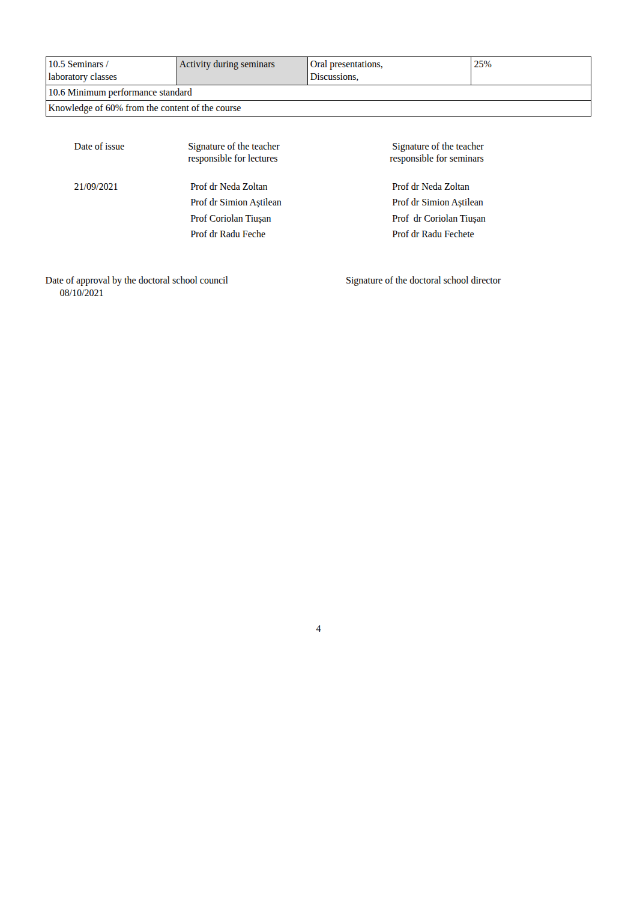| 10.5 Seminars / laboratory classes | Activity during seminars | Oral presentations, Discussions, | 25% |
| 10.6 Minimum performance standard |
| Knowledge of 60% from the content of the course |
Date of issue
Signature of the teacher
responsible for lectures
Signature of the teacher
responsible for seminars
21/09/2021
Prof dr Neda Zoltan
Prof dr Neda Zoltan
Prof dr Simion Aștilean
Prof dr Simion Aștilean
Prof Coriolan Tiușan
Prof dr Coriolan Tiușan
Prof dr Radu Feche
Prof dr Radu Fechete
Date of approval by the doctoral school council
08/10/2021
Signature of the doctoral school director
4